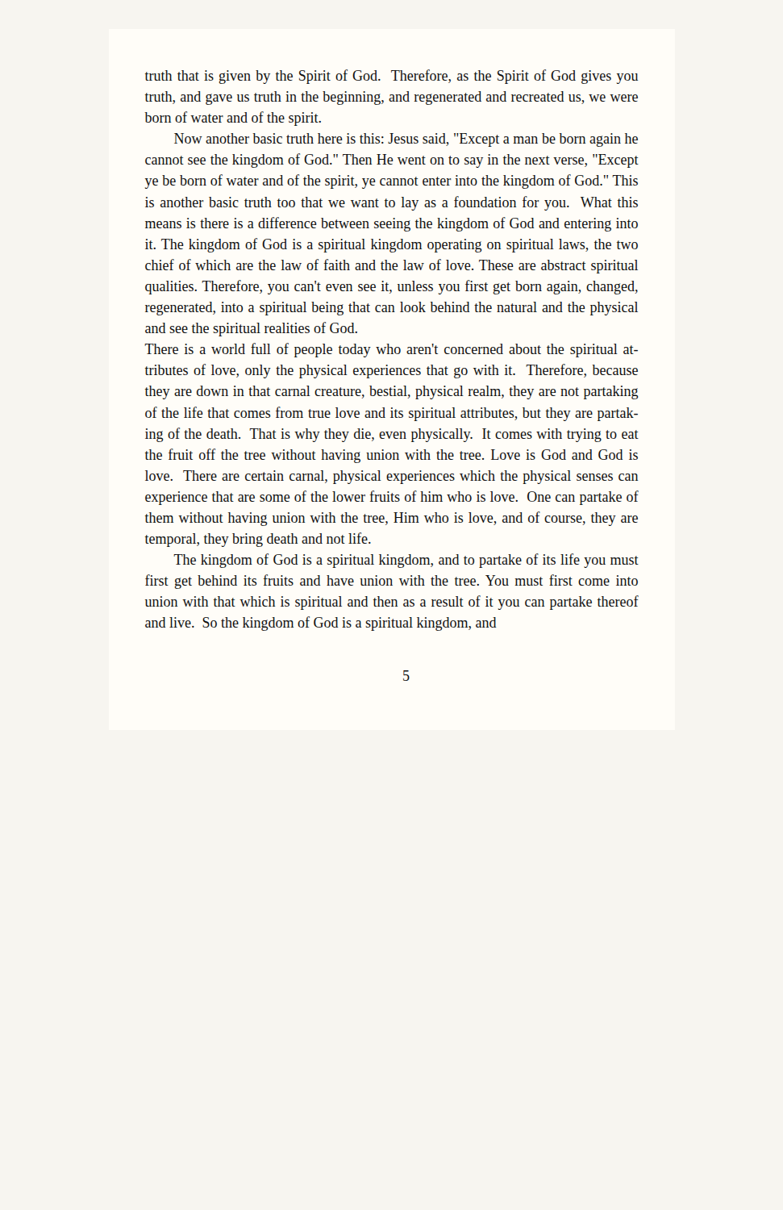truth that is given by the Spirit of God. Therefore, as the Spirit of God gives you truth, and gave us truth in the beginning, and regenerated and recreated us, we were born of water and of the spirit.
Now another basic truth here is this: Jesus said, "Except a man be born again he cannot see the kingdom of God." Then He went on to say in the next verse, "Except ye be born of water and of the spirit, ye cannot enter into the kingdom of God." This is another basic truth too that we want to lay as a foundation for you. What this means is there is a difference between seeing the kingdom of God and entering into it. The kingdom of God is a spiritual kingdom operating on spiritual laws, the two chief of which are the law of faith and the law of love. These are abstract spiritual qualities. Therefore, you can't even see it, unless you first get born again, changed, regenerated, into a spiritual being that can look behind the natural and the physical and see the spiritual realities of God.
There is a world full of people today who aren't concerned about the spiritual attributes of love, only the physical experiences that go with it. Therefore, because they are down in that carnal creature, bestial, physical realm, they are not partaking of the life that comes from true love and its spiritual attributes, but they are partaking of the death. That is why they die, even physically. It comes with trying to eat the fruit off the tree without having union with the tree. Love is God and God is love. There are certain carnal, physical experiences which the physical senses can experience that are some of the lower fruits of him who is love. One can partake of them without having union with the tree, Him who is love, and of course, they are temporal, they bring death and not life.
The kingdom of God is a spiritual kingdom, and to partake of its life you must first get behind its fruits and have union with the tree. You must first come into union with that which is spiritual and then as a result of it you can partake thereof and live. So the kingdom of God is a spiritual kingdom, and
5